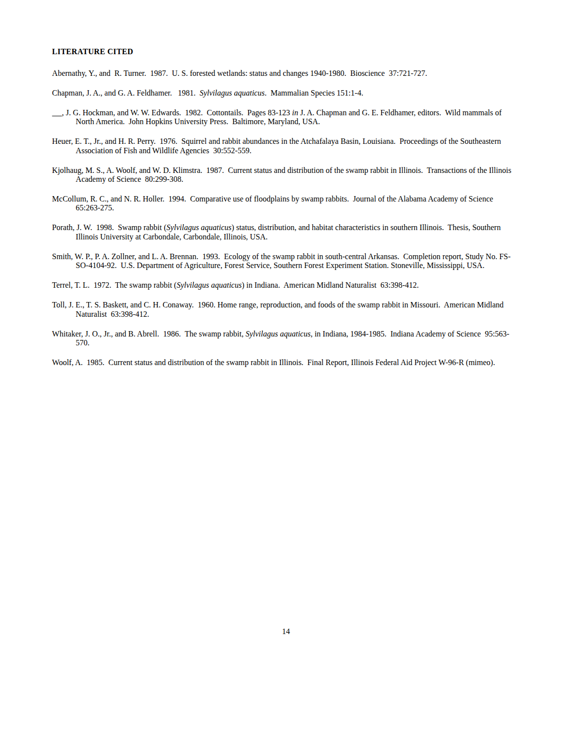LITERATURE CITED
Abernathy, Y., and R. Turner. 1987. U. S. forested wetlands: status and changes 1940-1980. Bioscience 37:721-727.
Chapman, J. A., and G. A. Feldhamer. 1981. Sylvilagus aquaticus. Mammalian Species 151:1-4.
, J. G. Hockman, and W. W. Edwards. 1982. Cottontails. Pages 83-123 in J. A. Chapman and G. E. Feldhamer, editors. Wild mammals of North America. John Hopkins University Press. Baltimore, Maryland, USA.
Heuer, E. T., Jr., and H. R. Perry. 1976. Squirrel and rabbit abundances in the Atchafalaya Basin, Louisiana. Proceedings of the Southeastern Association of Fish and Wildlife Agencies 30:552-559.
Kjolhaug, M. S., A. Woolf, and W. D. Klimstra. 1987. Current status and distribution of the swamp rabbit in Illinois. Transactions of the Illinois Academy of Science 80:299-308.
McCollum, R. C., and N. R. Holler. 1994. Comparative use of floodplains by swamp rabbits. Journal of the Alabama Academy of Science 65:263-275.
Porath, J. W. 1998. Swamp rabbit (Sylvilagus aquaticus) status, distribution, and habitat characteristics in southern Illinois. Thesis, Southern Illinois University at Carbondale, Carbondale, Illinois, USA.
Smith, W. P., P. A. Zollner, and L. A. Brennan. 1993. Ecology of the swamp rabbit in south-central Arkansas. Completion report, Study No. FS-SO-4104-92. U.S. Department of Agriculture, Forest Service, Southern Forest Experiment Station. Stoneville, Mississippi, USA.
Terrel, T. L. 1972. The swamp rabbit (Sylvilagus aquaticus) in Indiana. American Midland Naturalist 63:398-412.
Toll, J. E., T. S. Baskett, and C. H. Conaway. 1960. Home range, reproduction, and foods of the swamp rabbit in Missouri. American Midland Naturalist 63:398-412.
Whitaker, J. O., Jr., and B. Abrell. 1986. The swamp rabbit, Sylvilagus aquaticus, in Indiana, 1984-1985. Indiana Academy of Science 95:563-570.
Woolf, A. 1985. Current status and distribution of the swamp rabbit in Illinois. Final Report, Illinois Federal Aid Project W-96-R (mimeo).
14